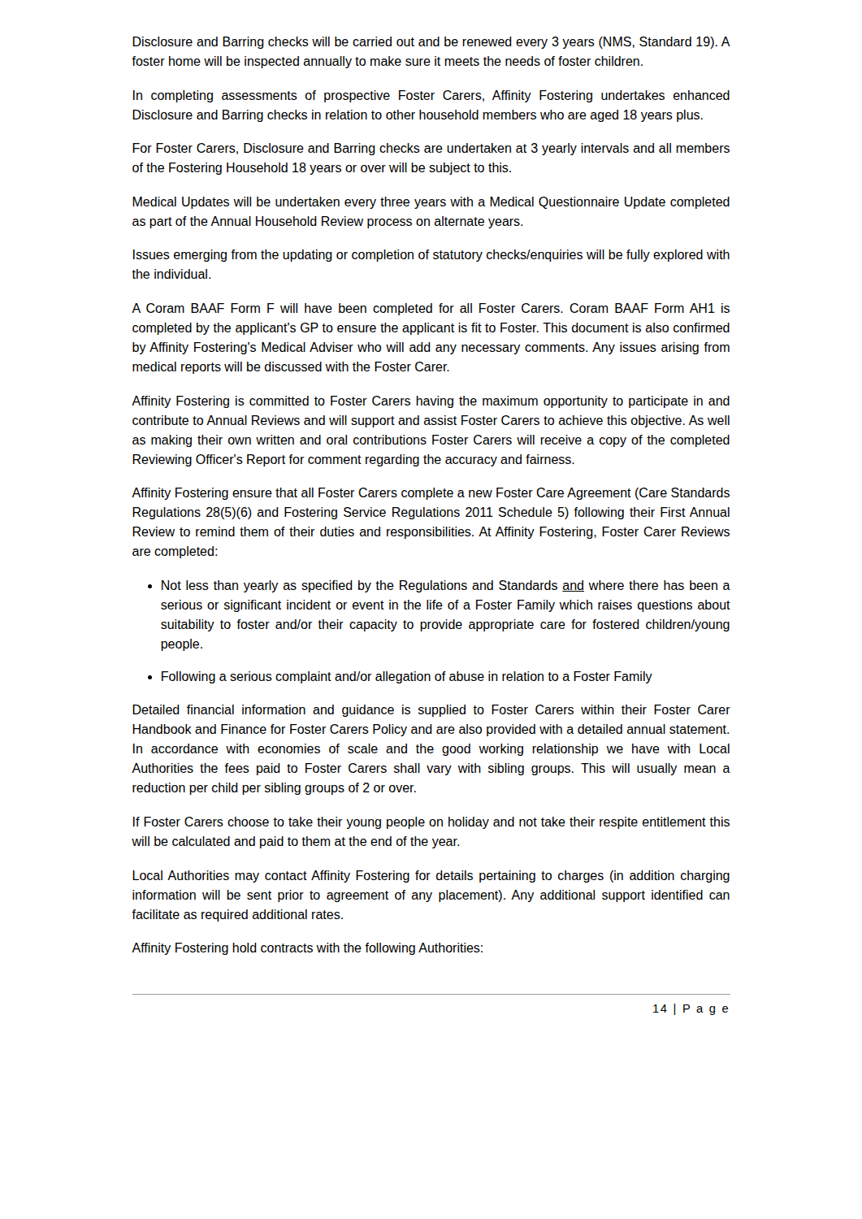Disclosure and Barring checks will be carried out and be renewed every 3 years (NMS, Standard 19). A foster home will be inspected annually to make sure it meets the needs of foster children.
In completing assessments of prospective Foster Carers, Affinity Fostering undertakes enhanced Disclosure and Barring checks in relation to other household members who are aged 18 years plus.
For Foster Carers, Disclosure and Barring checks are undertaken at 3 yearly intervals and all members of the Fostering Household 18 years or over will be subject to this.
Medical Updates will be undertaken every three years with a Medical Questionnaire Update completed as part of the Annual Household Review process on alternate years.
Issues emerging from the updating or completion of statutory checks/enquiries will be fully explored with the individual.
A Coram BAAF Form F will have been completed for all Foster Carers. Coram BAAF Form AH1 is completed by the applicant's GP to ensure the applicant is fit to Foster. This document is also confirmed by Affinity Fostering's Medical Adviser who will add any necessary comments. Any issues arising from medical reports will be discussed with the Foster Carer.
Affinity Fostering is committed to Foster Carers having the maximum opportunity to participate in and contribute to Annual Reviews and will support and assist Foster Carers to achieve this objective. As well as making their own written and oral contributions Foster Carers will receive a copy of the completed Reviewing Officer's Report for comment regarding the accuracy and fairness.
Affinity Fostering ensure that all Foster Carers complete a new Foster Care Agreement (Care Standards Regulations 28(5)(6) and Fostering Service Regulations 2011 Schedule 5) following their First Annual Review to remind them of their duties and responsibilities. At Affinity Fostering, Foster Carer Reviews are completed:
Not less than yearly as specified by the Regulations and Standards and where there has been a serious or significant incident or event in the life of a Foster Family which raises questions about suitability to foster and/or their capacity to provide appropriate care for fostered children/young people.
Following a serious complaint and/or allegation of abuse in relation to a Foster Family
Detailed financial information and guidance is supplied to Foster Carers within their Foster Carer Handbook and Finance for Foster Carers Policy and are also provided with a detailed annual statement. In accordance with economies of scale and the good working relationship we have with Local Authorities the fees paid to Foster Carers shall vary with sibling groups. This will usually mean a reduction per child per sibling groups of 2 or over.
If Foster Carers choose to take their young people on holiday and not take their respite entitlement this will be calculated and paid to them at the end of the year.
Local Authorities may contact Affinity Fostering for details pertaining to charges (in addition charging information will be sent prior to agreement of any placement). Any additional support identified can facilitate as required additional rates.
Affinity Fostering hold contracts with the following Authorities:
14 | P a g e